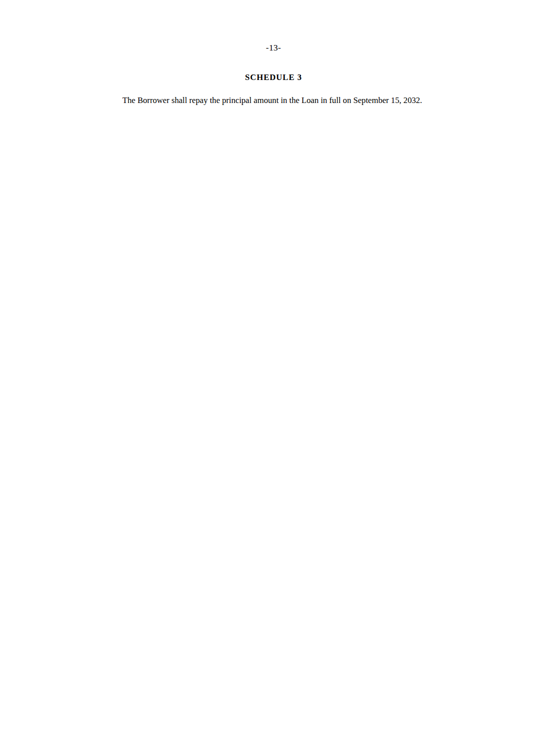-13-
SCHEDULE 3
The Borrower shall repay the principal amount in the Loan in full on September 15, 2032.